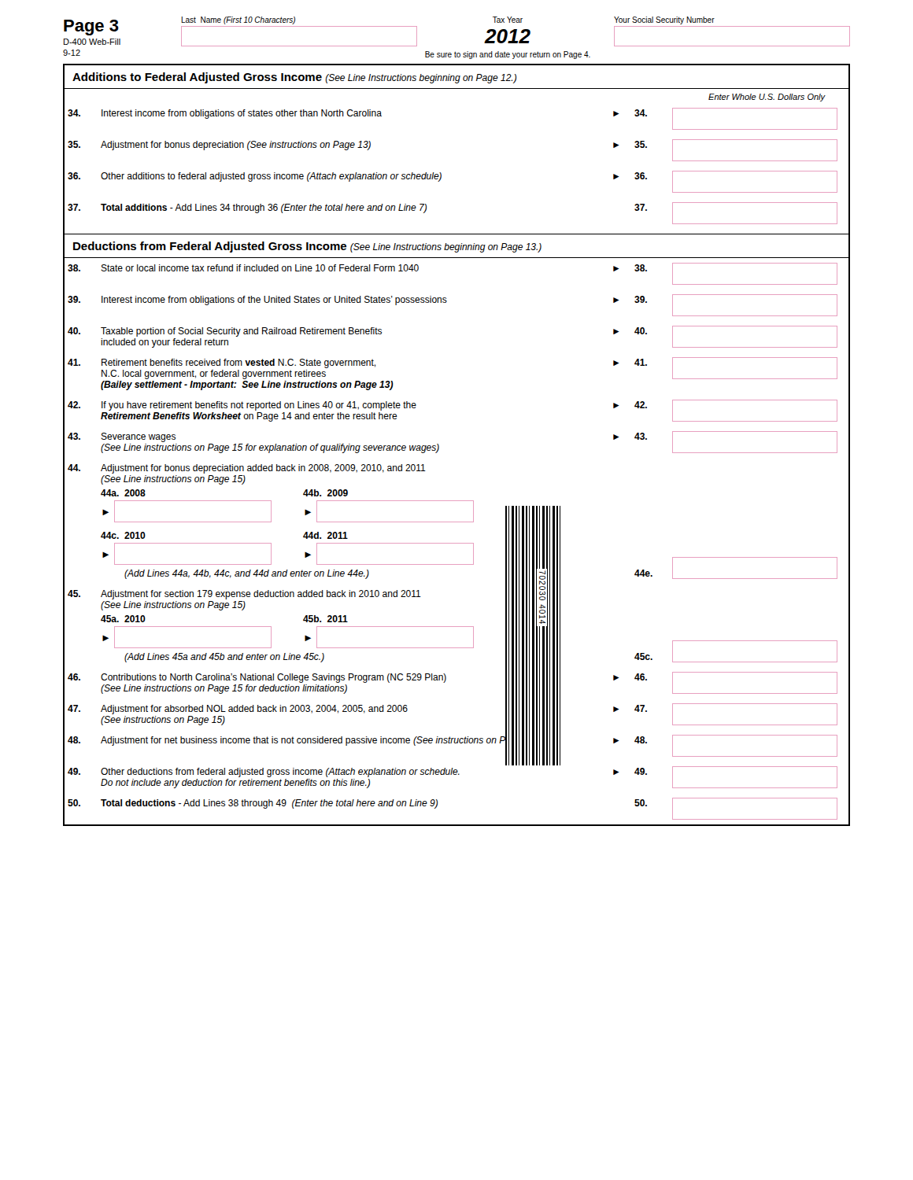Page 3
D-400 Web-Fill
9-12
Last Name (First 10 Characters)
Tax Year
2012
Be sure to sign and date your return on Page 4.
Your Social Security Number
Additions to Federal Adjusted Gross Income (See Line Instructions beginning on Page 12.)
Enter Whole U.S. Dollars Only
| 34. | Interest income from obligations of states other than North Carolina | ► | 34. | |
| 35. | Adjustment for bonus depreciation (See instructions on Page 13) | ► | 35. | |
| 36. | Other additions to federal adjusted gross income (Attach explanation or schedule) | ► | 36. | |
| 37. | Total additions - Add Lines 34 through 36 (Enter the total here and on Line 7) | | 37. | |
Deductions from Federal Adjusted Gross Income (See Line Instructions beginning on Page 13.)
| 38. | State or local income tax refund if included on Line 10 of Federal Form 1040 | ► | 38. | |
| 39. | Interest income from obligations of the United States or United States’ possessions | ► | 39. | |
| 40. | Taxable portion of Social Security and Railroad Retirement Benefits included on your federal return | ► | 40. | |
| 41. | Retirement benefits received from vested N.C. State government, N.C. local government, or federal government retirees (Bailey settlement - Important: See Line instructions on Page 13) | ► | 41. | |
| 42. | If you have retirement benefits not reported on Lines 40 or 41, complete the Retirement Benefits Worksheet on Page 14 and enter the result here | ► | 42. | |
| 43. | Severance wages (See Line instructions on Page 15 for explanation of qualifying severance wages) | ► | 43. | |
| 44. | Adjustment for bonus depreciation added back in 2008, 2009, 2010, and 2011 (See Line instructions on Page 15) 44a. 2008 ► 44b. 2009 ► 44c. 2010 ► 44d. 2011 ► (Add Lines 44a, 44b, 44c, and 44d and enter on Line 44e.) | | 44e. | |
| 45. | Adjustment for section 179 expense deduction added back in 2010 and 2011 (See Line instructions on Page 15) 45a. 2010 ► 45b. 2011 ► (Add Lines 45a and 45b and enter on Line 45c.) | | 45c. | |
| 46. | Contributions to North Carolina’s National College Savings Program (NC 529 Plan) (See Line instructions on Page 15 for deduction limitations) | ► | 46. | |
| 47. | Adjustment for absorbed NOL added back in 2003, 2004, 2005, and 2006 (See instructions on Page 15) | ► | 47. | |
| 48. | Adjustment for net business income that is not considered passive income (See instructions on Page 15) | ► | 48. | |
| 49. | Other deductions from federal adjusted gross income (Attach explanation or schedule. Do not include any deduction for retirement benefits on this line.) | ► | 49. | |
| 50. | Total deductions - Add Lines 38 through 49 (Enter the total here and on Line 9) | | 50. | |
702030 4014